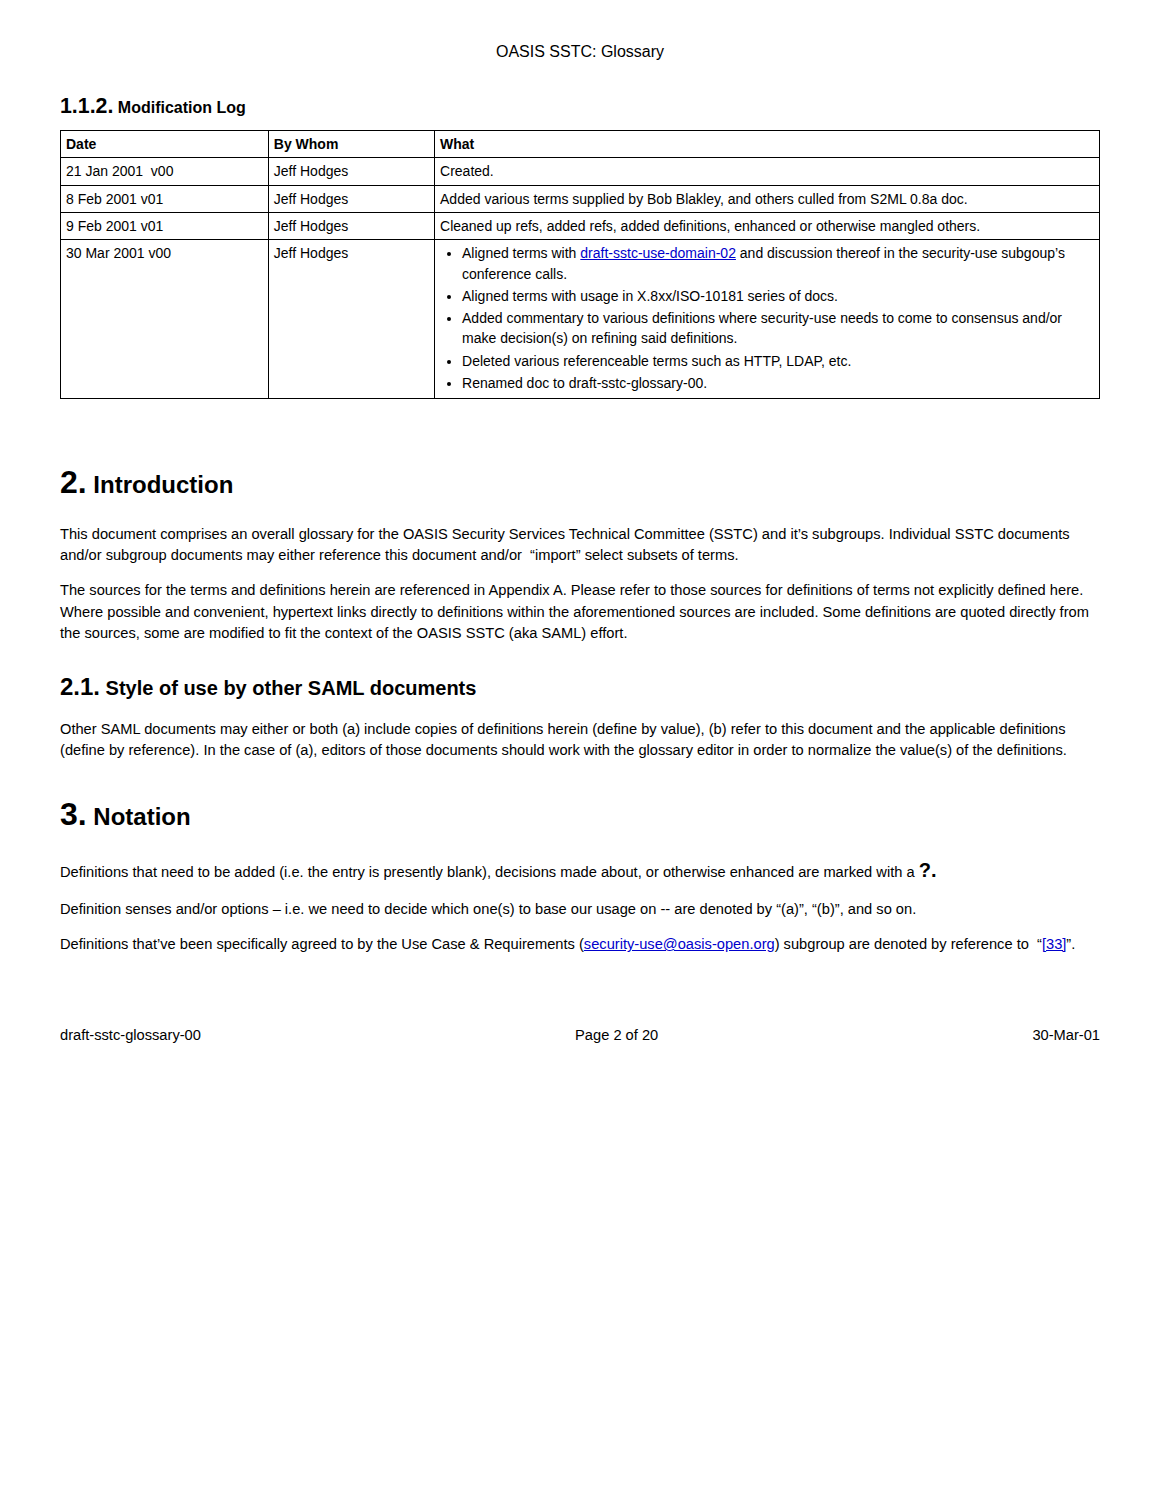OASIS SSTC: Glossary
1.1.2. Modification Log
| Date | By Whom | What |
| --- | --- | --- |
| 21 Jan 2001 v00 | Jeff Hodges | Created. |
| 8 Feb 2001 v01 | Jeff Hodges | Added various terms supplied by Bob Blakley, and others culled from S2ML 0.8a doc. |
| 9 Feb 2001 v01 | Jeff Hodges | Cleaned up refs, added refs, added definitions, enhanced or otherwise mangled others. |
| 30 Mar 2001 v00 | Jeff Hodges | Aligned terms with draft-sstc-use-domain-02 and discussion thereof in the security-use subgoup’s conference calls. Aligned terms with usage in X.8xx/ISO-10181 series of docs. Added commentary to various definitions where security-use needs to come to consensus and/or make decision(s) on refining said definitions. Deleted various referenceable terms such as HTTP, LDAP, etc. Renamed doc to draft-sstc-glossary-00. |
2. Introduction
This document comprises an overall glossary for the OASIS Security Services Technical Committee (SSTC) and it’s subgroups. Individual SSTC documents and/or subgroup documents may either reference this document and/or “import” select subsets of terms.
The sources for the terms and definitions herein are referenced in Appendix A. Please refer to those sources for definitions of terms not explicitly defined here. Where possible and convenient, hypertext links directly to definitions within the aforementioned sources are included. Some definitions are quoted directly from the sources, some are modified to fit the context of the OASIS SSTC (aka SAML) effort.
2.1. Style of use by other SAML documents
Other SAML documents may either or both (a) include copies of definitions herein (define by value), (b) refer to this document and the applicable definitions (define by reference). In the case of (a), editors of those documents should work with the glossary editor in order to normalize the value(s) of the definitions.
3. Notation
Definitions that need to be added (i.e. the entry is presently blank), decisions made about, or otherwise enhanced are marked with a ?.
Definition senses and/or options – i.e. we need to decide which one(s) to base our usage on -- are denoted by “(a)”, “(b)”, and so on.
Definitions that’ve been specifically agreed to by the Use Case & Requirements (security-use@oasis-open.org) subgroup are denoted by reference to “[33]”.
draft-sstc-glossary-00
Page 2 of 20
30-Mar-01